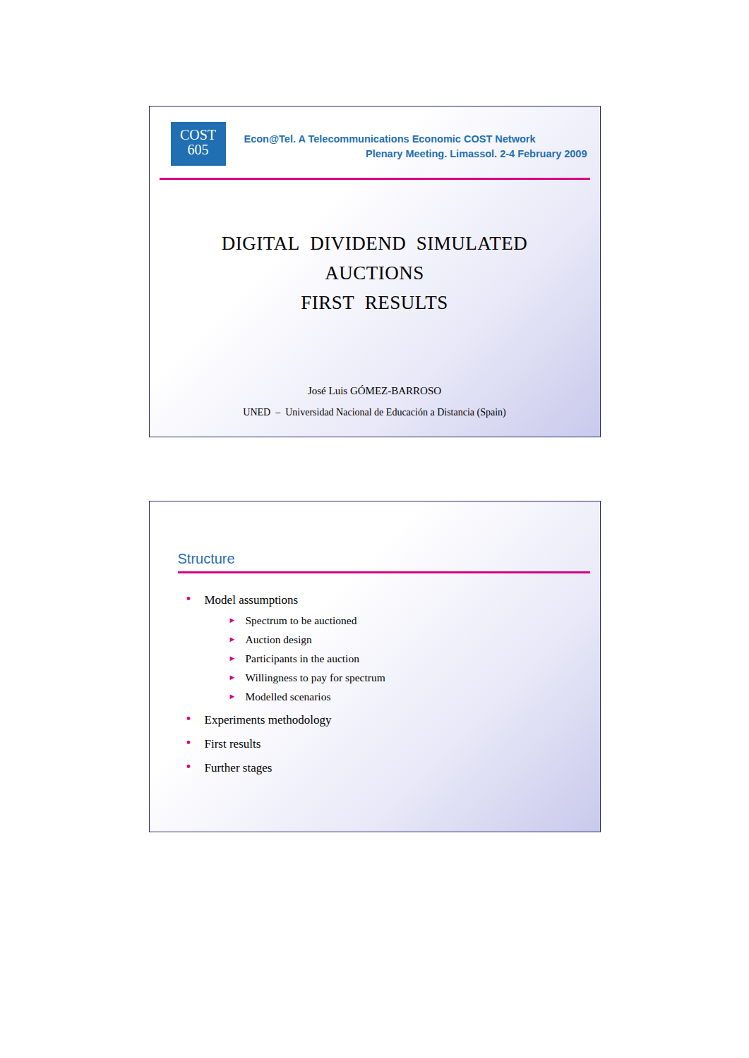COST
605
Econ@Tel. A Telecommunications Economic COST Network
Plenary Meeting. Limassol. 2-4 February 2009
DIGITAL DIVIDEND SIMULATED
AUCTIONS
FIRST RESULTS
José Luis GÓMEZ-BARROSO
UNED – Universidad Nacional de Educación a Distancia (Spain)
Structure
Model assumptions
Spectrum to be auctioned
Auction design
Participants in the auction
Willingness to pay for spectrum
Modelled scenarios
Experiments methodology
First results
Further stages